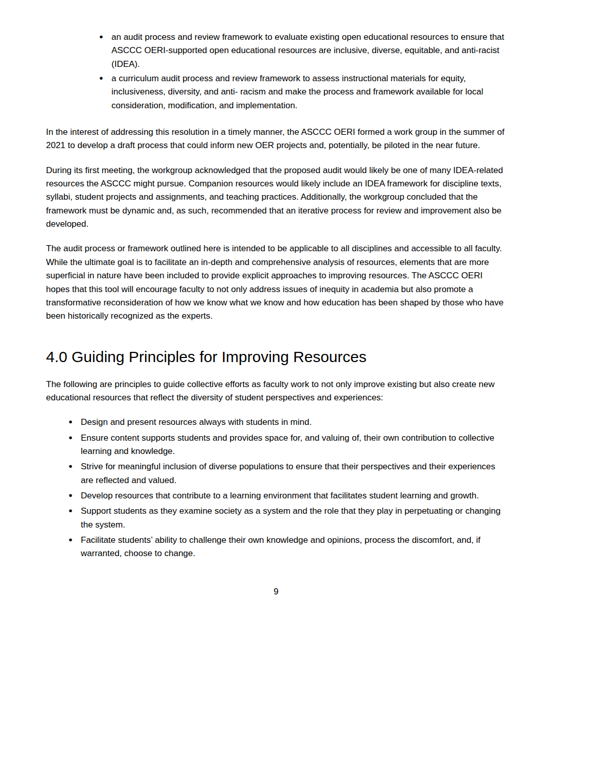an audit process and review framework to evaluate existing open educational resources to ensure that ASCCC OERI-supported open educational resources are inclusive, diverse, equitable, and anti-racist (IDEA).
a curriculum audit process and review framework to assess instructional materials for equity, inclusiveness, diversity, and anti- racism and make the process and framework available for local consideration, modification, and implementation.
In the interest of addressing this resolution in a timely manner, the ASCCC OERI formed a work group in the summer of 2021 to develop a draft process that could inform new OER projects and, potentially, be piloted in the near future.
During its first meeting, the workgroup acknowledged that the proposed audit would likely be one of many IDEA-related resources the ASCCC might pursue. Companion resources would likely include an IDEA framework for discipline texts, syllabi, student projects and assignments, and teaching practices. Additionally, the workgroup concluded that the framework must be dynamic and, as such, recommended that an iterative process for review and improvement also be developed.
The audit process or framework outlined here is intended to be applicable to all disciplines and accessible to all faculty. While the ultimate goal is to facilitate an in-depth and comprehensive analysis of resources, elements that are more superficial in nature have been included to provide explicit approaches to improving resources. The ASCCC OERI hopes that this tool will encourage faculty to not only address issues of inequity in academia but also promote a transformative reconsideration of how we know what we know and how education has been shaped by those who have been historically recognized as the experts.
4.0 Guiding Principles for Improving Resources
The following are principles to guide collective efforts as faculty work to not only improve existing but also create new educational resources that reflect the diversity of student perspectives and experiences:
Design and present resources always with students in mind.
Ensure content supports students and provides space for, and valuing of, their own contribution to collective learning and knowledge.
Strive for meaningful inclusion of diverse populations to ensure that their perspectives and their experiences are reflected and valued.
Develop resources that contribute to a learning environment that facilitates student learning and growth.
Support students as they examine society as a system and the role that they play in perpetuating or changing the system.
Facilitate students’ ability to challenge their own knowledge and opinions, process the discomfort, and, if warranted, choose to change.
9